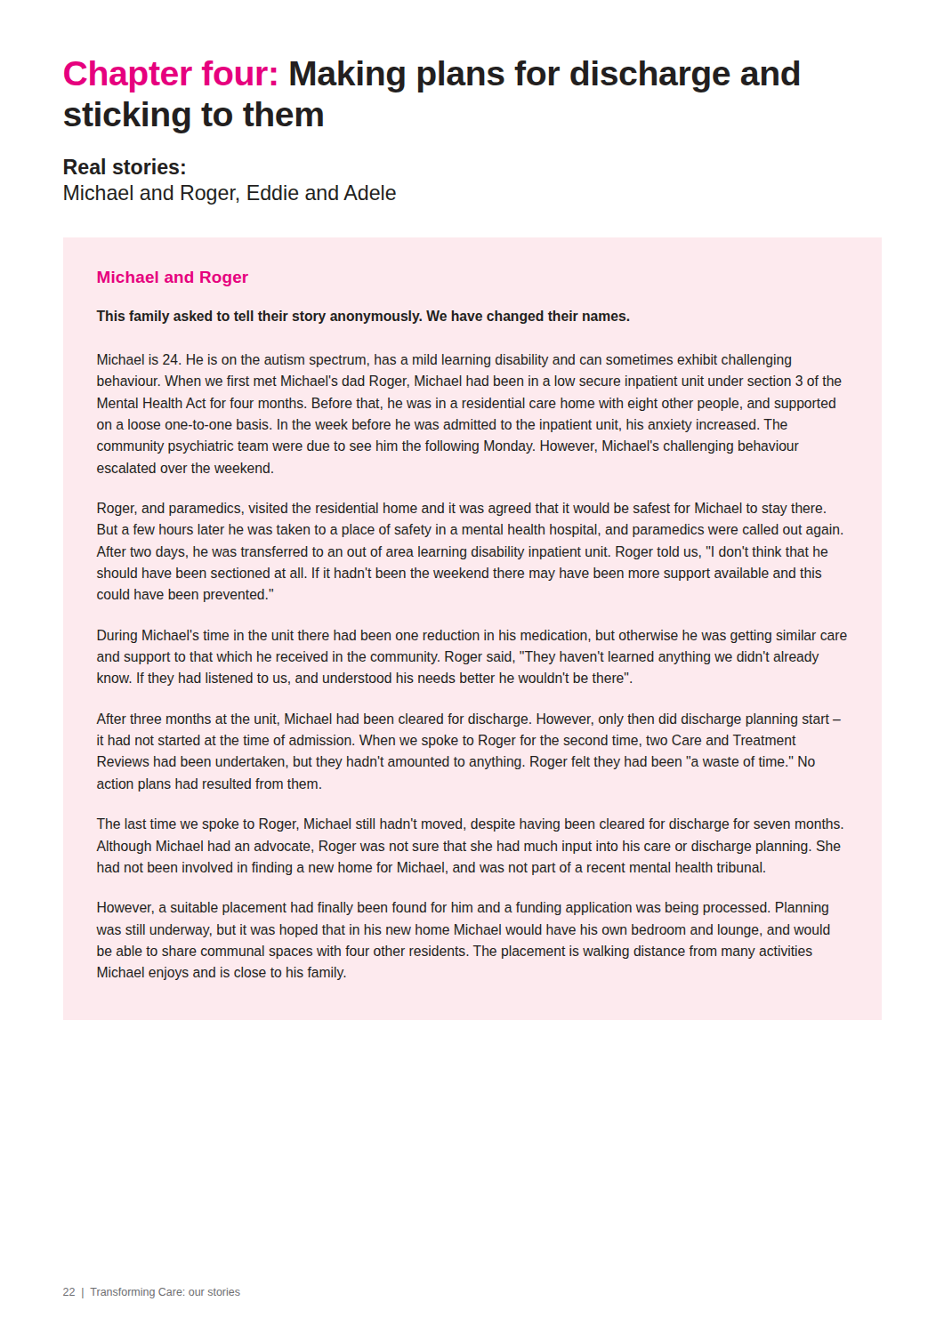Chapter four: Making plans for discharge and sticking to them
Real stories:
Michael and Roger, Eddie and Adele
Michael and Roger
This family asked to tell their story anonymously. We have changed their names.
Michael is 24. He is on the autism spectrum, has a mild learning disability and can sometimes exhibit challenging behaviour. When we first met Michael's dad Roger, Michael had been in a low secure inpatient unit under section 3 of the Mental Health Act for four months. Before that, he was in a residential care home with eight other people, and supported on a loose one-to-one basis. In the week before he was admitted to the inpatient unit, his anxiety increased. The community psychiatric team were due to see him the following Monday. However, Michael's challenging behaviour escalated over the weekend.
Roger, and paramedics, visited the residential home and it was agreed that it would be safest for Michael to stay there. But a few hours later he was taken to a place of safety in a mental health hospital, and paramedics were called out again. After two days, he was transferred to an out of area learning disability inpatient unit. Roger told us, "I don't think that he should have been sectioned at all. If it hadn't been the weekend there may have been more support available and this could have been prevented."
During Michael's time in the unit there had been one reduction in his medication, but otherwise he was getting similar care and support to that which he received in the community. Roger said, "They haven't learned anything we didn't already know. If they had listened to us, and understood his needs better he wouldn't be there".
After three months at the unit, Michael had been cleared for discharge. However, only then did discharge planning start – it had not started at the time of admission. When we spoke to Roger for the second time, two Care and Treatment Reviews had been undertaken, but they hadn't amounted to anything. Roger felt they had been "a waste of time." No action plans had resulted from them.
The last time we spoke to Roger, Michael still hadn't moved, despite having been cleared for discharge for seven months. Although Michael had an advocate, Roger was not sure that she had much input into his care or discharge planning. She had not been involved in finding a new home for Michael, and was not part of a recent mental health tribunal.
However, a suitable placement had finally been found for him and a funding application was being processed. Planning was still underway, but it was hoped that in his new home Michael would have his own bedroom and lounge, and would be able to share communal spaces with four other residents. The placement is walking distance from many activities Michael enjoys and is close to his family.
22|Transforming Care: our stories